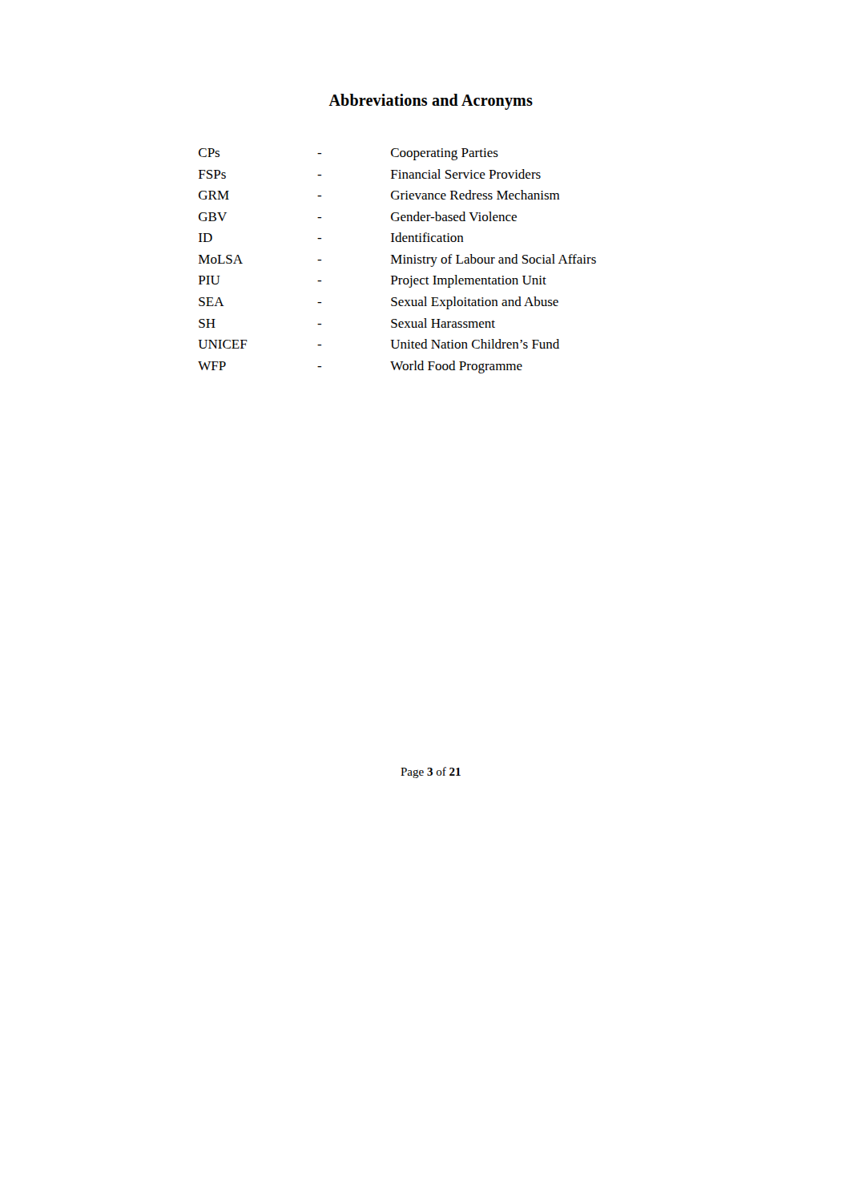Abbreviations and Acronyms
| CPs | - | Cooperating Parties |
| FSPs | - | Financial Service Providers |
| GRM | - | Grievance Redress Mechanism |
| GBV | - | Gender-based Violence |
| ID | - | Identification |
| MoLSA | - | Ministry of Labour and Social Affairs |
| PIU | - | Project Implementation Unit |
| SEA | - | Sexual Exploitation and Abuse |
| SH | - | Sexual Harassment |
| UNICEF | - | United Nation Children’s Fund |
| WFP | - | World Food Programme |
Page 3 of 21